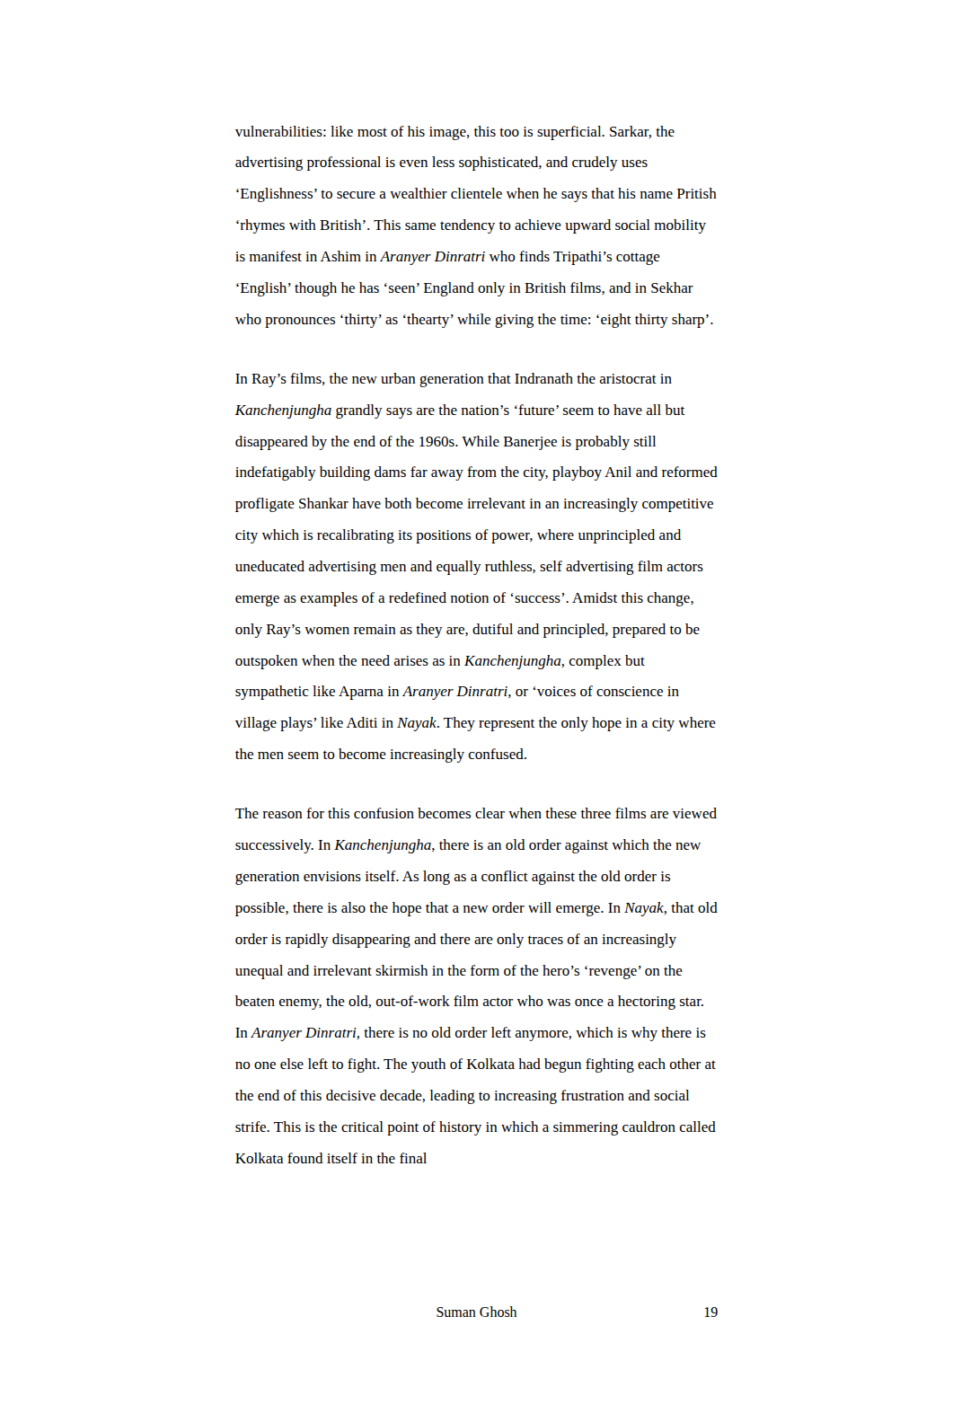vulnerabilities: like most of his image, this too is superficial. Sarkar, the advertising professional is even less sophisticated, and crudely uses ‘Englishness’ to secure a wealthier clientele when he says that his name Pritish ‘rhymes with British’. This same tendency to achieve upward social mobility is manifest in Ashim in Aranyer Dinratri who finds Tripathi’s cottage ‘English’ though he has ‘seen’ England only in British films, and in Sekhar who pronounces ‘thirty’ as ‘thearty’ while giving the time: ‘eight thirty sharp’.
In Ray’s films, the new urban generation that Indranath the aristocrat in Kanchenjungha grandly says are the nation’s ‘future’ seem to have all but disappeared by the end of the 1960s. While Banerjee is probably still indefatigably building dams far away from the city, playboy Anil and reformed profligate Shankar have both become irrelevant in an increasingly competitive city which is recalibrating its positions of power, where unprincipled and uneducated advertising men and equally ruthless, self advertising film actors emerge as examples of a redefined notion of ‘success’. Amidst this change, only Ray’s women remain as they are, dutiful and principled, prepared to be outspoken when the need arises as in Kanchenjungha, complex but sympathetic like Aparna in Aranyer Dinratri, or ‘voices of conscience in village plays’ like Aditi in Nayak. They represent the only hope in a city where the men seem to become increasingly confused.
The reason for this confusion becomes clear when these three films are viewed successively. In Kanchenjungha, there is an old order against which the new generation envisions itself. As long as a conflict against the old order is possible, there is also the hope that a new order will emerge. In Nayak, that old order is rapidly disappearing and there are only traces of an increasingly unequal and irrelevant skirmish in the form of the hero’s ‘revenge’ on the beaten enemy, the old, out-of-work film actor who was once a hectoring star. In Aranyer Dinratri, there is no old order left anymore, which is why there is no one else left to fight. The youth of Kolkata had begun fighting each other at the end of this decisive decade, leading to increasing frustration and social strife. This is the critical point of history in which a simmering cauldron called Kolkata found itself in the final
Suman Ghosh 19